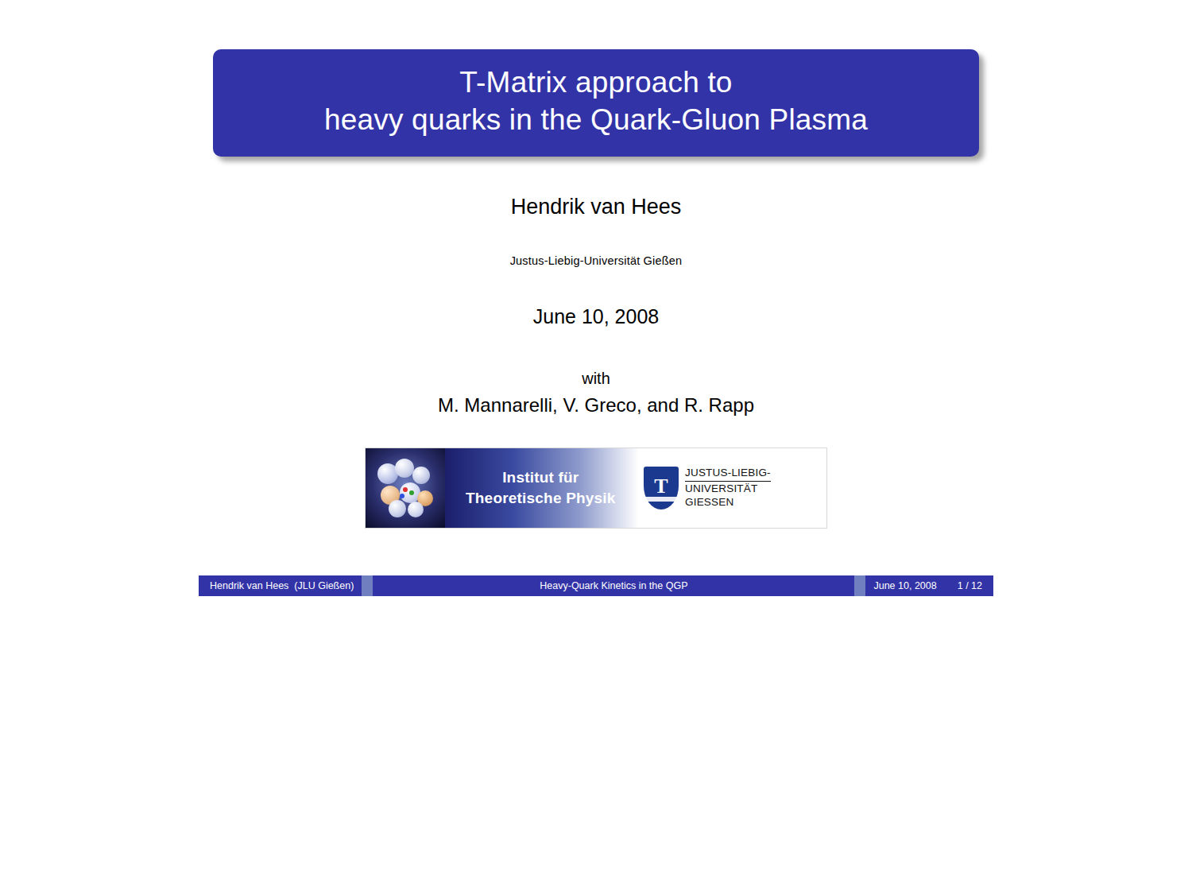T-Matrix approach to
heavy quarks in the Quark-Gluon Plasma
Hendrik van Hees
Justus-Liebig-Universität Gießen
June 10, 2008
with
M. Mannarelli, V. Greco, and R. Rapp
Institut für
Theoretische Physik
JUSTUS-LIEBIG-
UNIVERSITÄT
GIESSEN
Hendrik van Hees (JLU Gießen)
Heavy-Quark Kinetics in the QGP
June 10, 20081 / 12